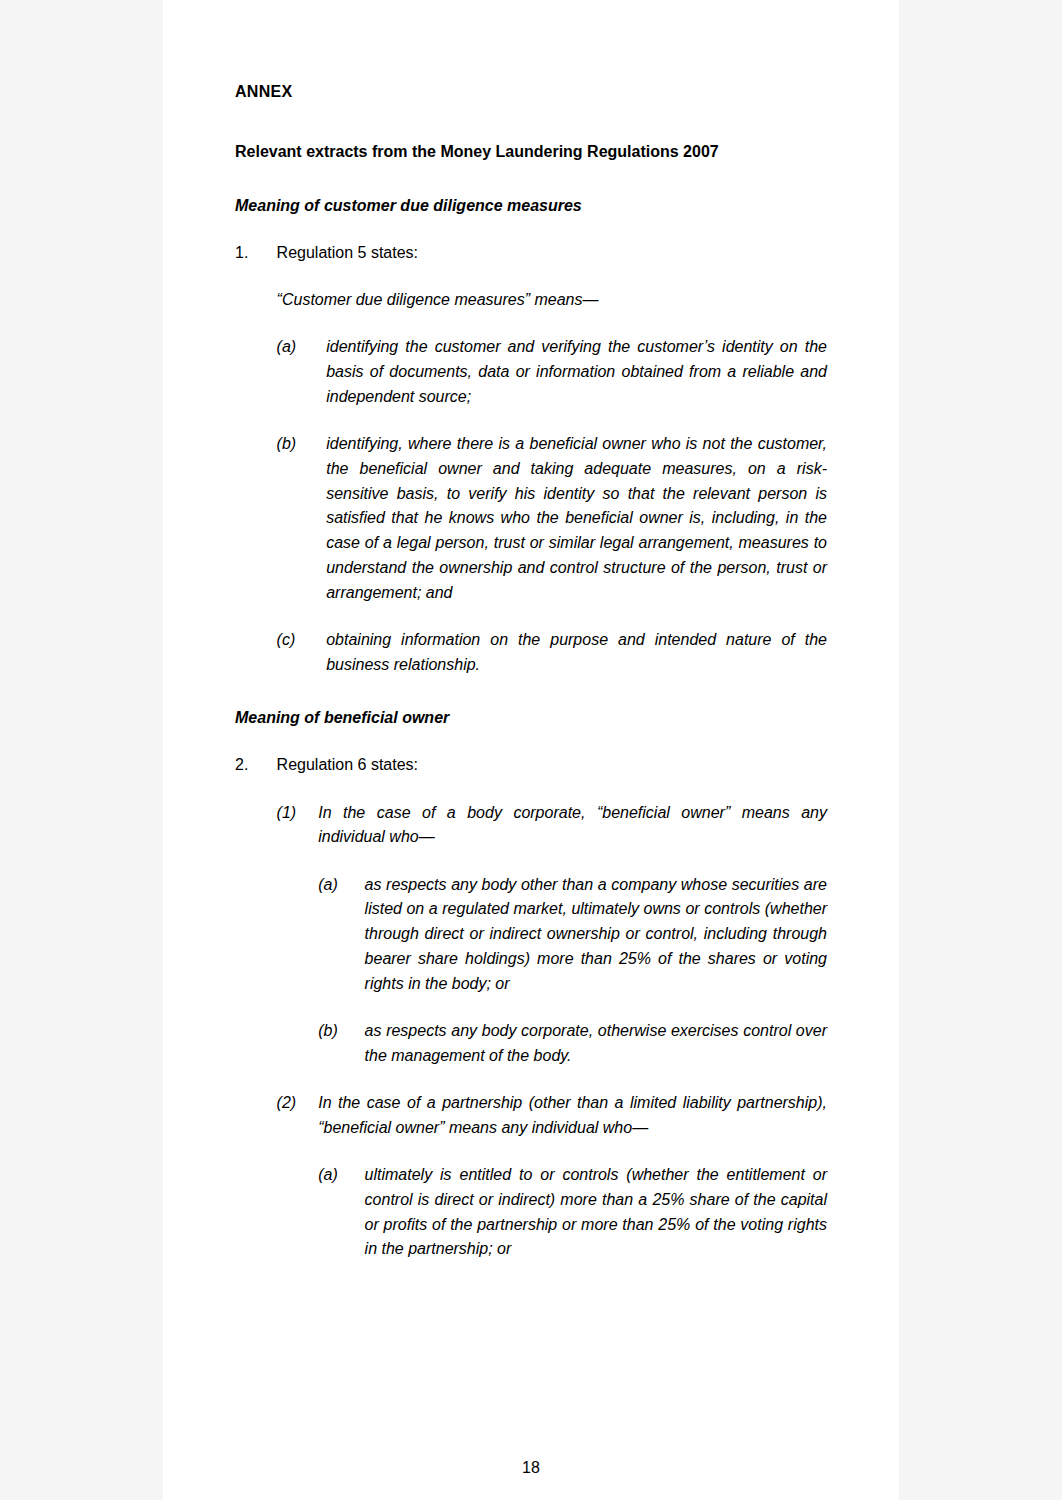ANNEX
Relevant extracts from the Money Laundering Regulations 2007
Meaning of customer due diligence measures
Regulation 5 states:
“Customer due diligence measures” means—
(a) identifying the customer and verifying the customer’s identity on the basis of documents, data or information obtained from a reliable and independent source;
(b) identifying, where there is a beneficial owner who is not the customer, the beneficial owner and taking adequate measures, on a risk-sensitive basis, to verify his identity so that the relevant person is satisfied that he knows who the beneficial owner is, including, in the case of a legal person, trust or similar legal arrangement, measures to understand the ownership and control structure of the person, trust or arrangement; and
(c) obtaining information on the purpose and intended nature of the business relationship.
Meaning of beneficial owner
Regulation 6 states:
(1) In the case of a body corporate, “beneficial owner” means any individual who—
(a) as respects any body other than a company whose securities are listed on a regulated market, ultimately owns or controls (whether through direct or indirect ownership or control, including through bearer share holdings) more than 25% of the shares or voting rights in the body; or
(b) as respects any body corporate, otherwise exercises control over the management of the body.
(2) In the case of a partnership (other than a limited liability partnership), “beneficial owner” means any individual who—
(a) ultimately is entitled to or controls (whether the entitlement or control is direct or indirect) more than a 25% share of the capital or profits of the partnership or more than 25% of the voting rights in the partnership; or
18